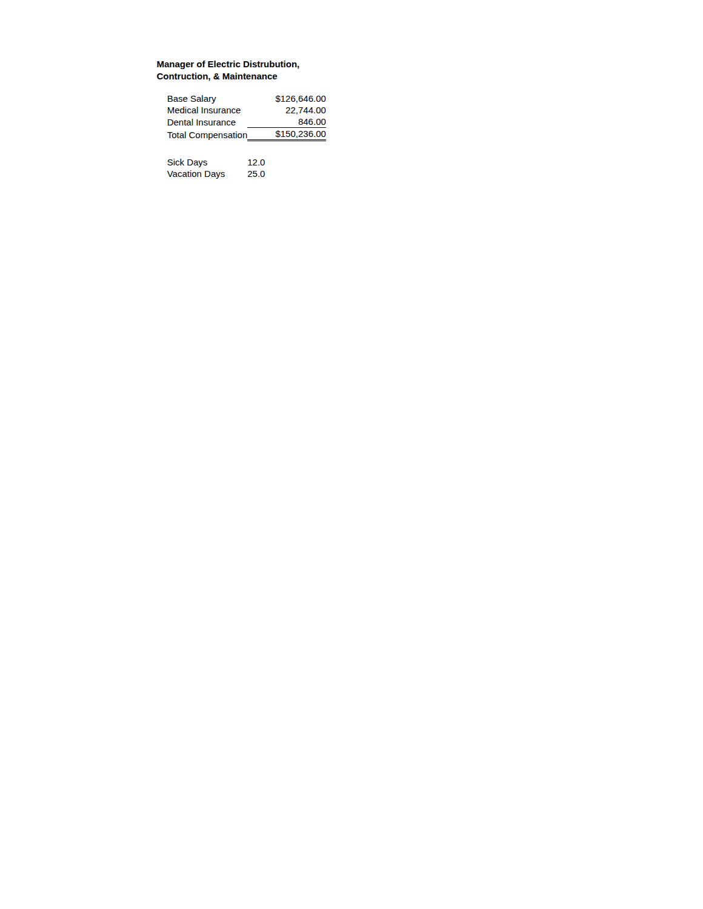Manager of Electric Distrubution,
Contruction, & Maintenance
| Base Salary | $126,646.00 |
| Medical Insurance | 22,744.00 |
| Dental Insurance | 846.00 |
| Total Compensation | $150,236.00 |
| Sick Days | 12.0 |
| Vacation Days | 25.0 |